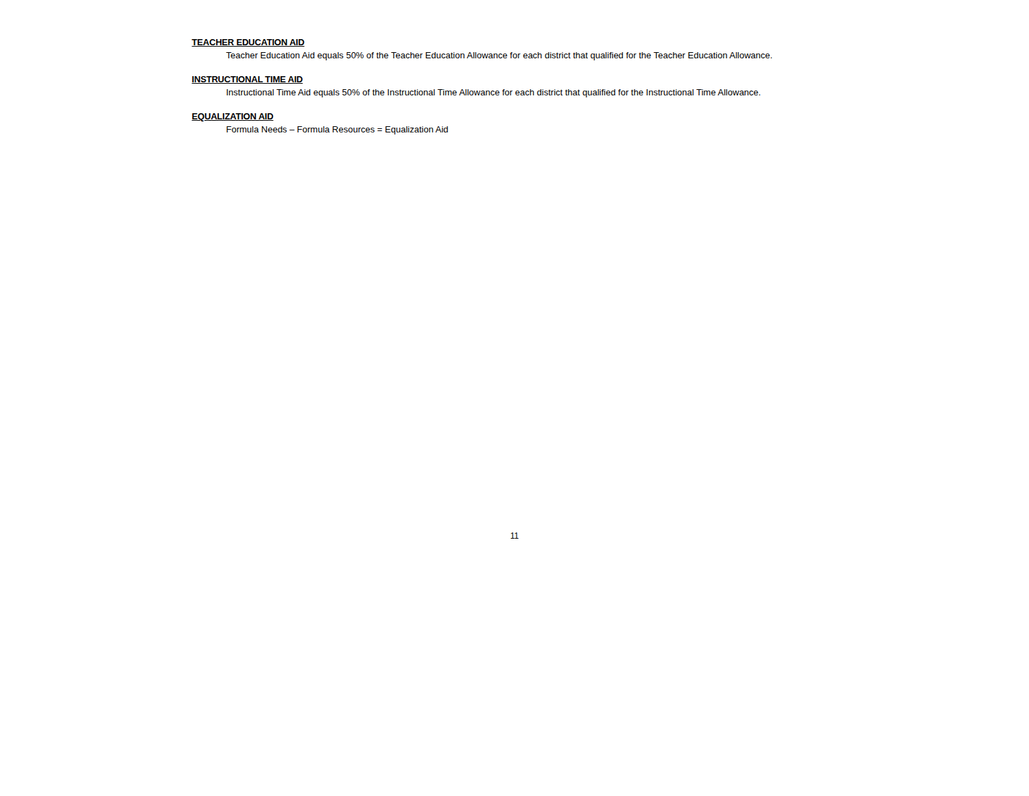TEACHER EDUCATION AID
Teacher Education Aid equals 50% of the Teacher Education Allowance for each district that qualified for the Teacher Education Allowance.
INSTRUCTIONAL TIME AID
Instructional Time Aid equals 50% of the Instructional Time Allowance for each district that qualified for the Instructional Time Allowance.
EQUALIZATION AID
Formula Needs – Formula Resources = Equalization Aid
11